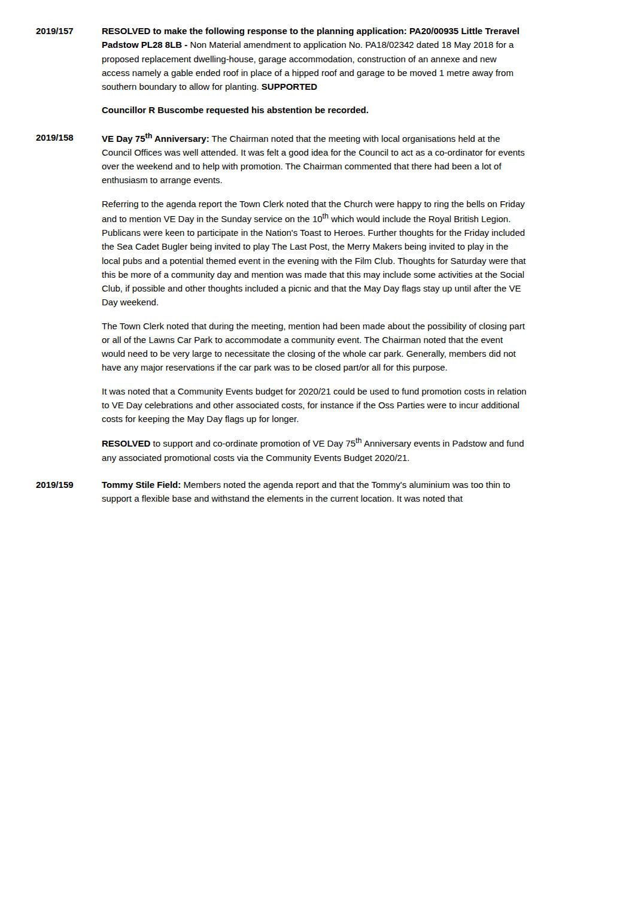2019/157
RESOLVED to make the following response to the planning application: PA20/00935 Little Treravel Padstow PL28 8LB - Non Material amendment to application No. PA18/02342 dated 18 May 2018 for a proposed replacement dwelling-house, garage accommodation, construction of an annexe and new access namely a gable ended roof in place of a hipped roof and garage to be moved 1 metre away from southern boundary to allow for planting. SUPPORTED
Councillor R Buscombe requested his abstention be recorded.
2019/158
VE Day 75th Anniversary: The Chairman noted that the meeting with local organisations held at the Council Offices was well attended. It was felt a good idea for the Council to act as a co-ordinator for events over the weekend and to help with promotion. The Chairman commented that there had been a lot of enthusiasm to arrange events.
Referring to the agenda report the Town Clerk noted that the Church were happy to ring the bells on Friday and to mention VE Day in the Sunday service on the 10th which would include the Royal British Legion. Publicans were keen to participate in the Nation's Toast to Heroes. Further thoughts for the Friday included the Sea Cadet Bugler being invited to play The Last Post, the Merry Makers being invited to play in the local pubs and a potential themed event in the evening with the Film Club. Thoughts for Saturday were that this be more of a community day and mention was made that this may include some activities at the Social Club, if possible and other thoughts included a picnic and that the May Day flags stay up until after the VE Day weekend.
The Town Clerk noted that during the meeting, mention had been made about the possibility of closing part or all of the Lawns Car Park to accommodate a community event. The Chairman noted that the event would need to be very large to necessitate the closing of the whole car park. Generally, members did not have any major reservations if the car park was to be closed part/or all for this purpose.
It was noted that a Community Events budget for 2020/21 could be used to fund promotion costs in relation to VE Day celebrations and other associated costs, for instance if the Oss Parties were to incur additional costs for keeping the May Day flags up for longer.
RESOLVED to support and co-ordinate promotion of VE Day 75th Anniversary events in Padstow and fund any associated promotional costs via the Community Events Budget 2020/21.
2019/159
Tommy Stile Field: Members noted the agenda report and that the Tommy's aluminium was too thin to support a flexible base and withstand the elements in the current location. It was noted that